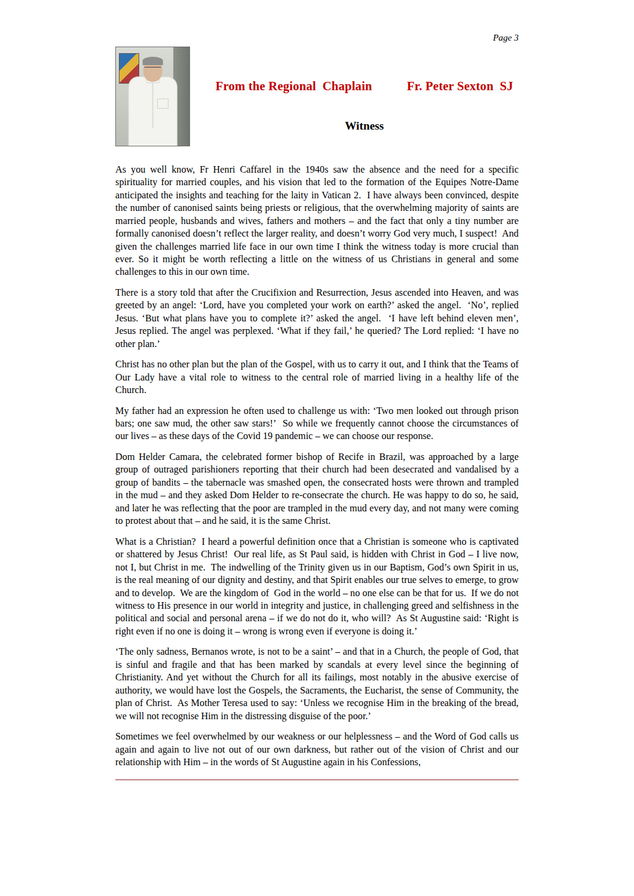Page 3
From the Regional Chaplain Fr. Peter Sexton SJ
Witness
As you well know, Fr Henri Caffarel in the 1940s saw the absence and the need for a specific spirituality for married couples, and his vision that led to the formation of the Equipes Notre-Dame anticipated the insights and teaching for the laity in Vatican 2. I have always been convinced, despite the number of canonised saints being priests or religious, that the overwhelming majority of saints are married people, husbands and wives, fathers and mothers – and the fact that only a tiny number are formally canonised doesn’t reflect the larger reality, and doesn’t worry God very much, I suspect! And given the challenges married life face in our own time I think the witness today is more crucial than ever. So it might be worth reflecting a little on the witness of us Christians in general and some challenges to this in our own time.
There is a story told that after the Crucifixion and Resurrection, Jesus ascended into Heaven, and was greeted by an angel: ‘Lord, have you completed your work on earth?’ asked the angel. ‘No’, replied Jesus. ‘But what plans have you to complete it?’ asked the angel. ‘I have left behind eleven men’, Jesus replied. The angel was perplexed. ‘What if they fail,’ he queried? The Lord replied: ‘I have no other plan.’
Christ has no other plan but the plan of the Gospel, with us to carry it out, and I think that the Teams of Our Lady have a vital role to witness to the central role of married living in a healthy life of the Church.
My father had an expression he often used to challenge us with: ‘Two men looked out through prison bars; one saw mud, the other saw stars!’ So while we frequently cannot choose the circumstances of our lives – as these days of the Covid 19 pandemic – we can choose our response.
Dom Helder Camara, the celebrated former bishop of Recife in Brazil, was approached by a large group of outraged parishioners reporting that their church had been desecrated and vandalised by a group of bandits – the tabernacle was smashed open, the consecrated hosts were thrown and trampled in the mud – and they asked Dom Helder to re-consecrate the church. He was happy to do so, he said, and later he was reflecting that the poor are trampled in the mud every day, and not many were coming to protest about that – and he said, it is the same Christ.
What is a Christian? I heard a powerful definition once that a Christian is someone who is captivated or shattered by Jesus Christ! Our real life, as St Paul said, is hidden with Christ in God – I live now, not I, but Christ in me. The indwelling of the Trinity given us in our Baptism, God’s own Spirit in us, is the real meaning of our dignity and destiny, and that Spirit enables our true selves to emerge, to grow and to develop. We are the kingdom of God in the world – no one else can be that for us. If we do not witness to His presence in our world in integrity and justice, in challenging greed and selfishness in the political and social and personal arena – if we do not do it, who will? As St Augustine said: ‘Right is right even if no one is doing it – wrong is wrong even if everyone is doing it.’
‘The only sadness, Bernanos wrote, is not to be a saint’ – and that in a Church, the people of God, that is sinful and fragile and that has been marked by scandals at every level since the beginning of Christianity. And yet without the Church for all its failings, most notably in the abusive exercise of authority, we would have lost the Gospels, the Sacraments, the Eucharist, the sense of Community, the plan of Christ. As Mother Teresa used to say: ‘Unless we recognise Him in the breaking of the bread, we will not recognise Him in the distressing disguise of the poor.’
Sometimes we feel overwhelmed by our weakness or our helplessness – and the Word of God calls us again and again to live not out of our own darkness, but rather out of the vision of Christ and our relationship with Him – in the words of St Augustine again in his Confessions,